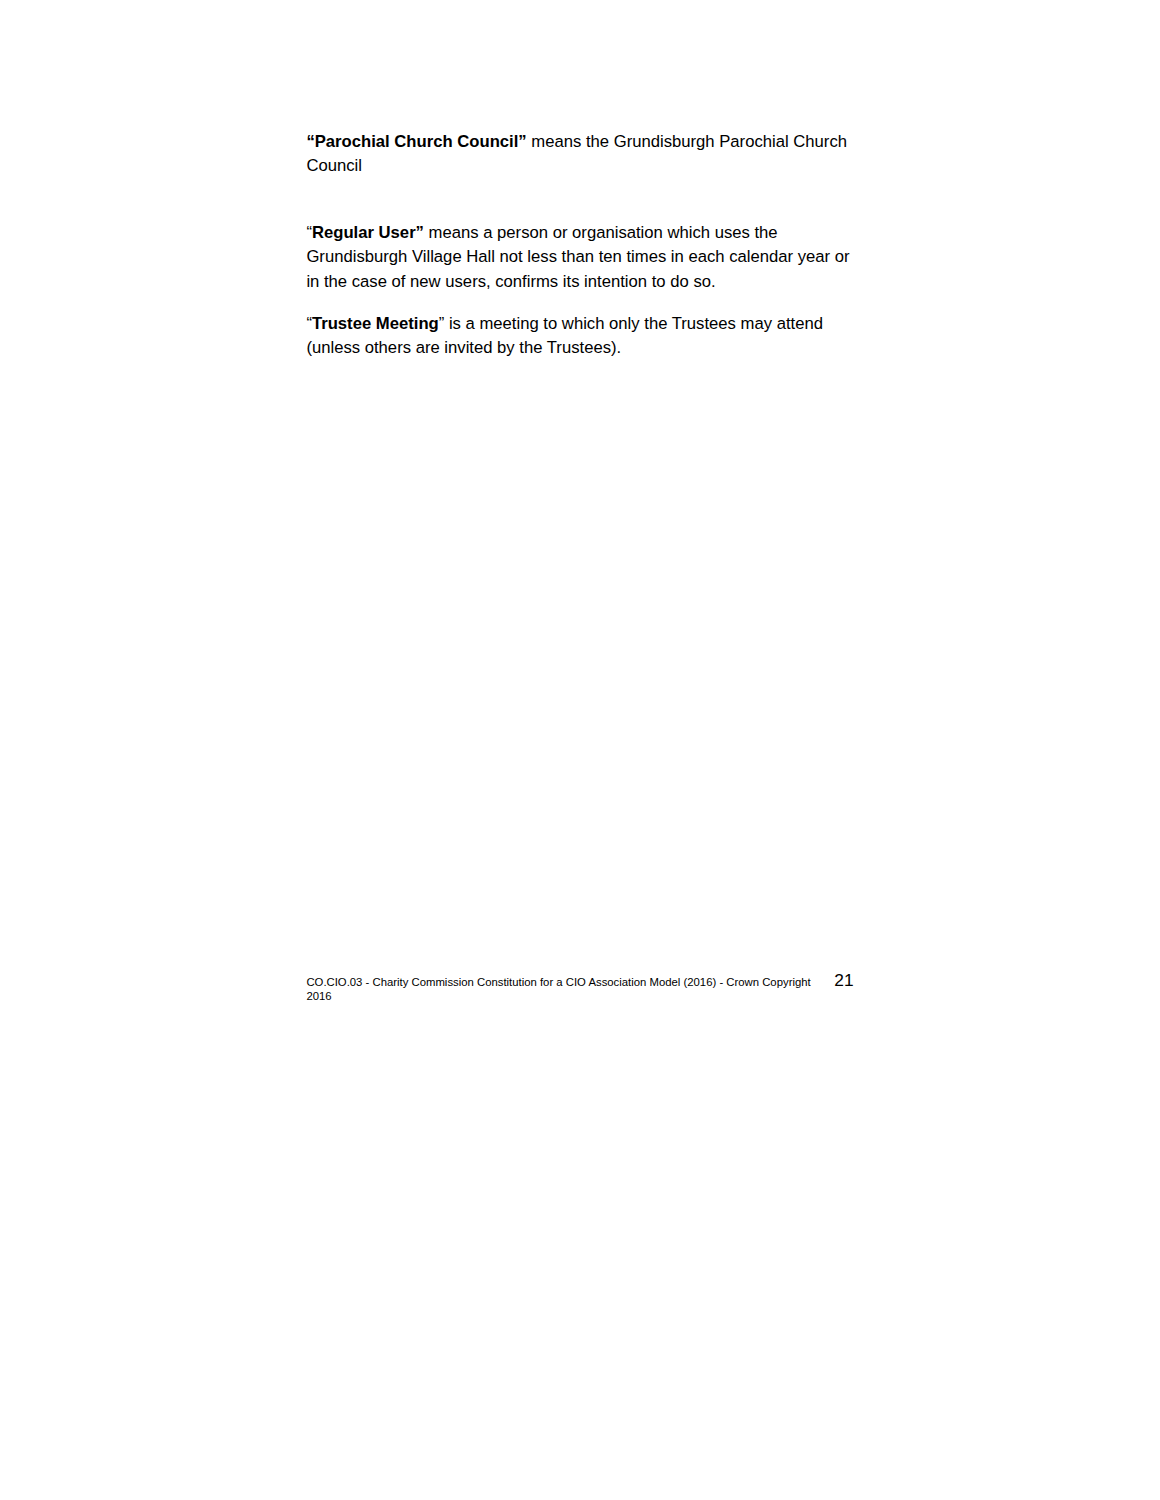“Parochial Church Council” means the Grundisburgh Parochial Church Council
“Regular User” means a person or organisation which uses the Grundisburgh Village Hall not less than ten times in each calendar year or in the case of new users, confirms its intention to do so.
“Trustee Meeting” is a meeting to which only the Trustees may attend (unless others are invited by the Trustees).
21 CO.CIO.03 - Charity Commission Constitution for a CIO Association Model (2016) - Crown Copyright 2016